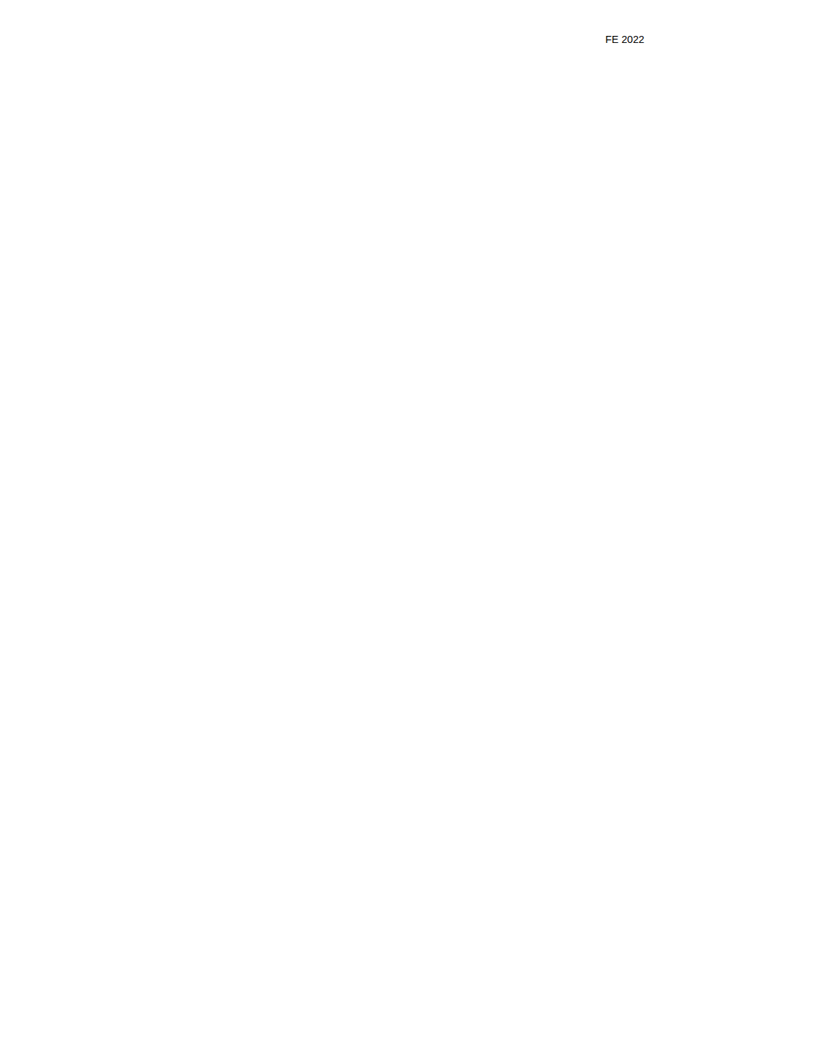FE 2022